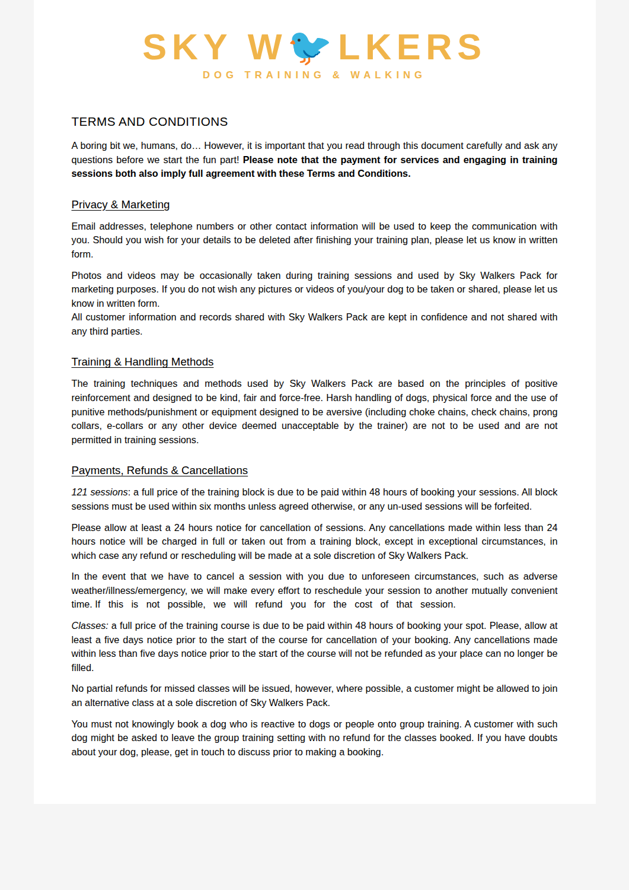SKY W🐦LKERS
DOG TRAINING & WALKING
TERMS AND CONDITIONS
A boring bit we, humans, do… However, it is important that you read through this document carefully and ask any questions before we start the fun part! Please note that the payment for services and engaging in training sessions both also imply full agreement with these Terms and Conditions.
Privacy & Marketing
Email addresses, telephone numbers or other contact information will be used to keep the communication with you. Should you wish for your details to be deleted after finishing your training plan, please let us know in written form.
Photos and videos may be occasionally taken during training sessions and used by Sky Walkers Pack for marketing purposes. If you do not wish any pictures or videos of you/your dog to be taken or shared, please let us know in written form.
All customer information and records shared with Sky Walkers Pack are kept in confidence and not shared with any third parties.
Training & Handling Methods
The training techniques and methods used by Sky Walkers Pack are based on the principles of positive reinforcement and designed to be kind, fair and force-free. Harsh handling of dogs, physical force and the use of punitive methods/punishment or equipment designed to be aversive (including choke chains, check chains, prong collars, e-collars or any other device deemed unacceptable by the trainer) are not to be used and are not permitted in training sessions.
Payments, Refunds & Cancellations
121 sessions: a full price of the training block is due to be paid within 48 hours of booking your sessions. All block sessions must be used within six months unless agreed otherwise, or any un-used sessions will be forfeited.
Please allow at least a 24 hours notice for cancellation of sessions. Any cancellations made within less than 24 hours notice will be charged in full or taken out from a training block, except in exceptional circumstances, in which case any refund or rescheduling will be made at a sole discretion of Sky Walkers Pack.
In the event that we have to cancel a session with you due to unforeseen circumstances, such as adverse weather/illness/emergency, we will make every effort to reschedule your session to another mutually convenient time. If this is not possible, we will refund you for the cost of that session.
Classes: a full price of the training course is due to be paid within 48 hours of booking your spot. Please, allow at least a five days notice prior to the start of the course for cancellation of your booking. Any cancellations made within less than five days notice prior to the start of the course will not be refunded as your place can no longer be filled.
No partial refunds for missed classes will be issued, however, where possible, a customer might be allowed to join an alternative class at a sole discretion of Sky Walkers Pack.
You must not knowingly book a dog who is reactive to dogs or people onto group training. A customer with such dog might be asked to leave the group training setting with no refund for the classes booked. If you have doubts about your dog, please, get in touch to discuss prior to making a booking.